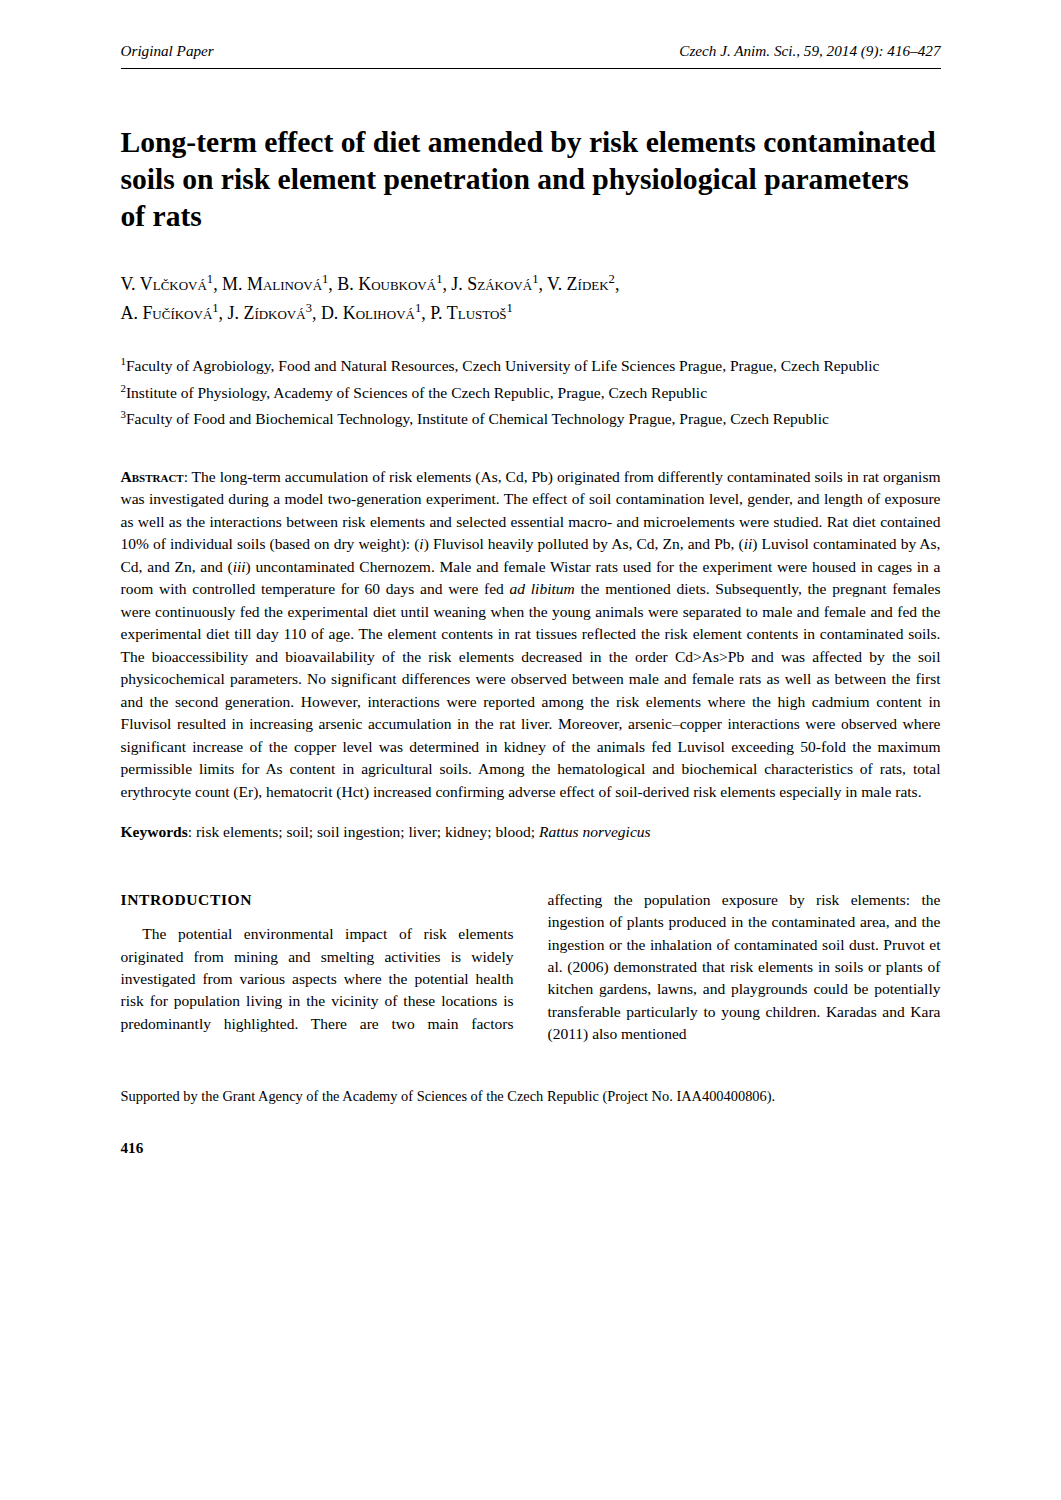Original Paper Czech J. Anim. Sci., 59, 2014 (9): 416–427
Long-term effect of diet amended by risk elements contaminated soils on risk element penetration and physiological parameters of rats
V. Vlčková1, M. Malinová1, B. Koubková1, J. Száková1, V. Zídek2,
A. Fučíková1, J. Zídková3, D. Kolihová1, P. Tlustoš1
1Faculty of Agrobiology, Food and Natural Resources, Czech University of Life Sciences Prague, Prague, Czech Republic
2Institute of Physiology, Academy of Sciences of the Czech Republic, Prague, Czech Republic
3Faculty of Food and Biochemical Technology, Institute of Chemical Technology Prague, Prague, Czech Republic
Abstract: The long-term accumulation of risk elements (As, Cd, Pb) originated from differently contaminated soils in rat organism was investigated during a model two-generation experiment. The effect of soil contamination level, gender, and length of exposure as well as the interactions between risk elements and selected essential macro- and microelements were studied. Rat diet contained 10% of individual soils (based on dry weight): (i) Fluvisol heavily polluted by As, Cd, Zn, and Pb, (ii) Luvisol contaminated by As, Cd, and Zn, and (iii) uncontaminated Chernozem. Male and female Wistar rats used for the experiment were housed in cages in a room with controlled temperature for 60 days and were fed ad libitum the mentioned diets. Subsequently, the pregnant females were continuously fed the experimental diet until weaning when the young animals were separated to male and female and fed the experimental diet till day 110 of age. The element contents in rat tissues reflected the risk element contents in contaminated soils. The bioaccessibility and bioavailability of the risk elements decreased in the order Cd>As>Pb and was affected by the soil physicochemical parameters. No significant differences were observed between male and female rats as well as between the first and the second generation. However, interactions were reported among the risk elements where the high cadmium content in Fluvisol resulted in increasing arsenic accumulation in the rat liver. Moreover, arsenic–copper interactions were observed where significant increase of the copper level was determined in kidney of the animals fed Luvisol exceeding 50-fold the maximum permissible limits for As content in agricultural soils. Among the hematological and biochemical characteristics of rats, total erythrocyte count (Er), hematocrit (Hct) increased confirming adverse effect of soil-derived risk elements especially in male rats.
Keywords: risk elements; soil; soil ingestion; liver; kidney; blood; Rattus norvegicus
INTRODUCTION
The potential environmental impact of risk elements originated from mining and smelting activities is widely investigated from various aspects where the potential health risk for population living in the vicinity of these locations is predominantly highlighted. There are two main factors affecting the population exposure by risk elements: the ingestion of plants produced in the contaminated area, and the ingestion or the inhalation of contaminated soil dust. Pruvot et al. (2006) demonstrated that risk elements in soils or plants of kitchen gardens, lawns, and playgrounds could be potentially transferable particularly to young children. Karadas and Kara (2011) also mentioned
Supported by the Grant Agency of the Academy of Sciences of the Czech Republic (Project No. IAA400400806).
416